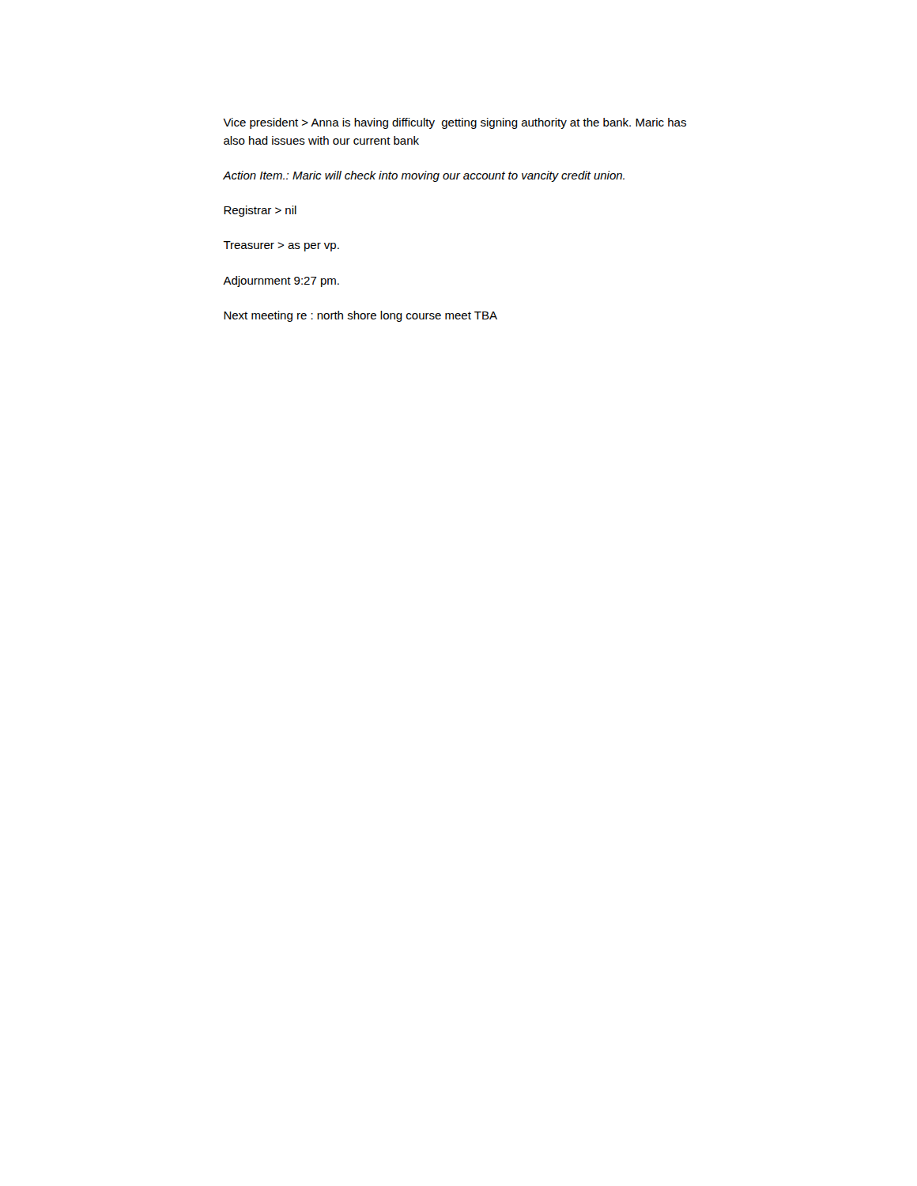Vice president > Anna is having difficulty getting signing authority at the bank. Maric has also had issues with our current bank
Action Item.: Maric will check into moving our account to vancity credit union.
Registrar > nil
Treasurer > as per vp.
Adjournment 9:27 pm.
Next meeting re : north shore long course meet TBA